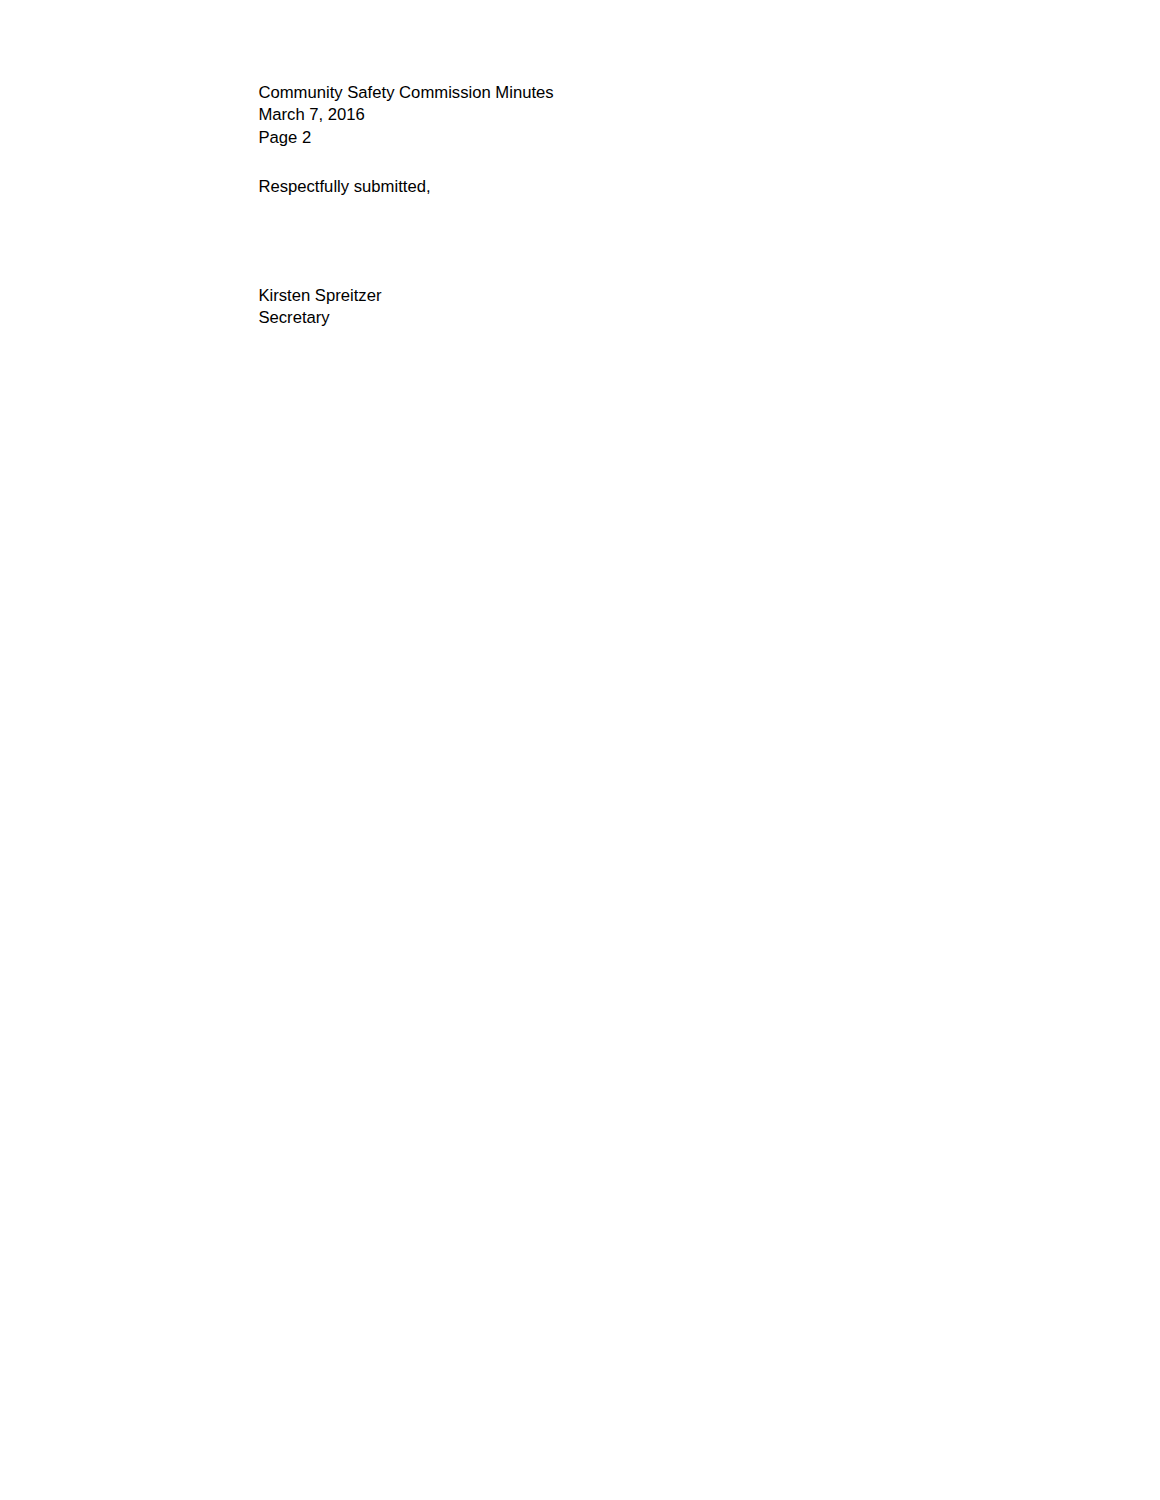Community Safety Commission Minutes
March 7, 2016
Page 2
Respectfully submitted,
Kirsten Spreitzer
Secretary